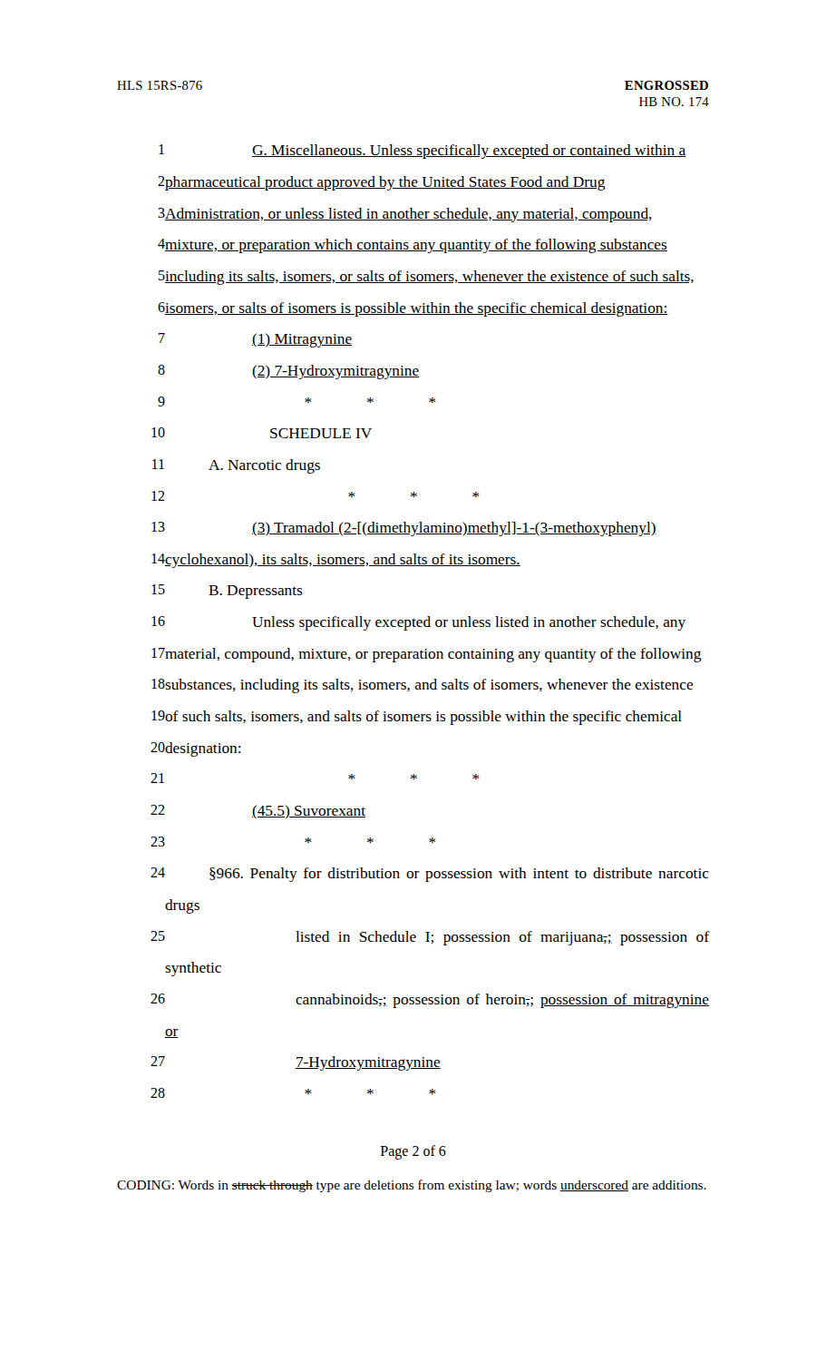HLS 15RS-876
ENGROSSED
HB NO. 174
| 1 | G. Miscellaneous. Unless specifically excepted or contained within a |
| 2 | pharmaceutical product approved by the United States Food and Drug |
| 3 | Administration, or unless listed in another schedule, any material, compound, |
| 4 | mixture, or preparation which contains any quantity of the following substances |
| 5 | including its salts, isomers, or salts of isomers, whenever the existence of such salts, |
| 6 | isomers, or salts of isomers is possible within the specific chemical designation: |
| 7 | (1) Mitragynine |
| 8 | (2) 7-Hydroxymitragynine |
| 9 | * * * |
| 10 | SCHEDULE IV |
| 11 | A. Narcotic drugs |
| 12 | * * * |
| 13 | (3) Tramadol (2-[(dimethylamino)methyl]-1-(3-methoxyphenyl) |
| 14 | cyclohexanol), its salts, isomers, and salts of its isomers. |
| 15 | B. Depressants |
| 16 | Unless specifically excepted or unless listed in another schedule, any |
| 17 | material, compound, mixture, or preparation containing any quantity of the following |
| 18 | substances, including its salts, isomers, and salts of isomers, whenever the existence |
| 19 | of such salts, isomers, and salts of isomers is possible within the specific chemical |
| 20 | designation: |
| 21 | * * * |
| 22 | (45.5) Suvorexant |
| 23 | * * * |
| 24 | §966. Penalty for distribution or possession with intent to distribute narcotic drugs |
| 25 | listed in Schedule I; possession of marijuana , ; possession of synthetic |
| 26 | cannabinoids , ; possession of heroin , ; possession of mitragynine or |
| 27 | 7-Hydroxymitragynine |
| 28 | * * * |
Page 2 of 6
CODING: Words in struck through type are deletions from existing law; words underscored are additions.